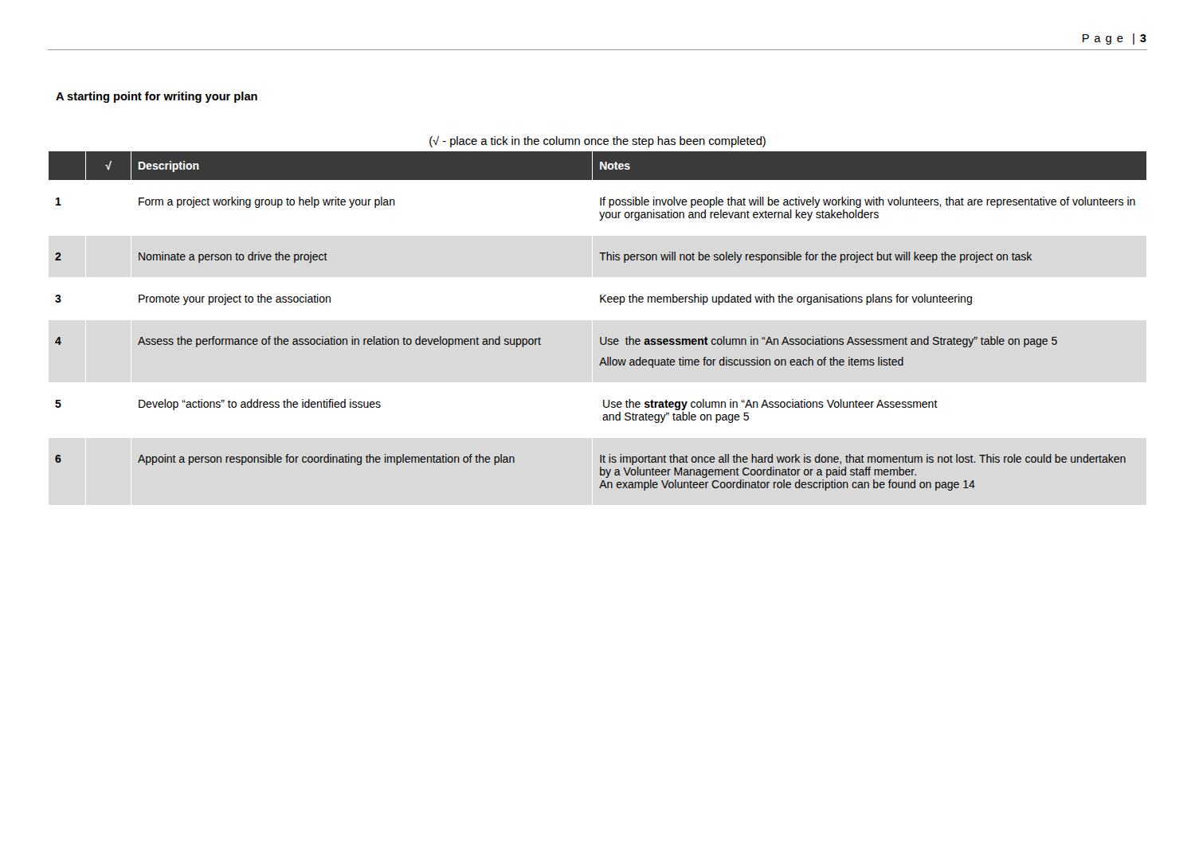P a g e | 3
A starting point for writing your plan
(√ - place a tick in the column once the step has been completed)
| | √ | Description | Notes |
| --- | --- | --- | --- |
| 1 | | Form a project working group to help write your plan | If possible involve people that will be actively working with volunteers, that are representative of volunteers in your organisation and relevant external key stakeholders |
| 2 | | Nominate a person to drive the project | This person will not be solely responsible for the project but will keep the project on task |
| 3 | | Promote your project to the association | Keep the membership updated with the organisations plans for volunteering |
| 4 | | Assess the performance of the association in relation to development and support | Use the assessment column in “An Associations Assessment and Strategy” table on page 5 Allow adequate time for discussion on each of the items listed |
| 5 | | Develop “actions” to address the identified issues | Use the strategy column in “An Associations Volunteer Assessment and Strategy” table on page 5 |
| 6 | | Appoint a person responsible for coordinating the implementation of the plan | It is important that once all the hard work is done, that momentum is not lost. This role could be undertaken by a Volunteer Management Coordinator or a paid staff member. An example Volunteer Coordinator role description can be found on page 14 |